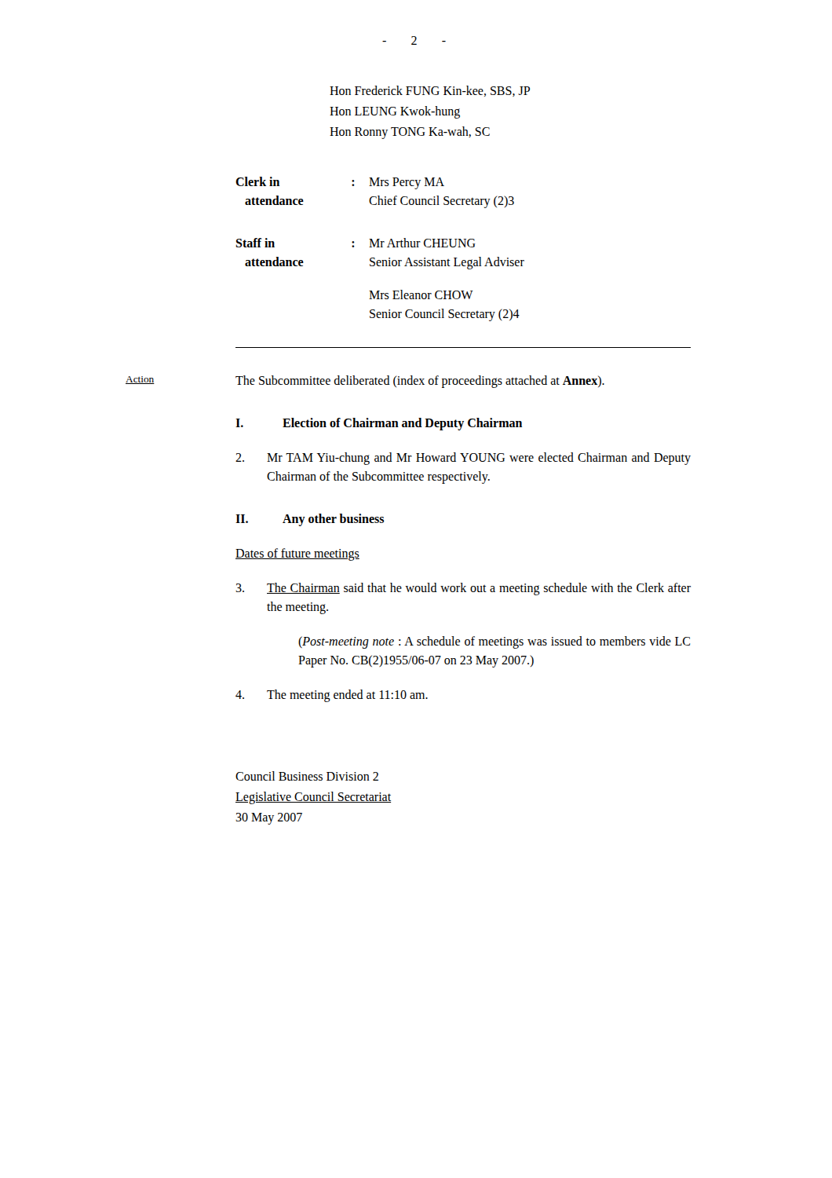- 2 -
Hon Frederick FUNG Kin-kee, SBS, JP
Hon LEUNG Kwok-hung
Hon Ronny TONG Ka-wah, SC
| Clerk in attendance | : | Mrs Percy MA Chief Council Secretary (2)3 |
| Staff in attendance | : | Mr Arthur CHEUNG Senior Assistant Legal Adviser Mrs Eleanor CHOW Senior Council Secretary (2)4 |
Action
The Subcommittee deliberated (index of proceedings attached at Annex).
I. Election of Chairman and Deputy Chairman
2.
Mr TAM Yiu-chung and Mr Howard YOUNG were elected Chairman and Deputy Chairman of the Subcommittee respectively.
II. Any other business
Dates of future meetings
3.
The Chairman said that he would work out a meeting schedule with the Clerk after the meeting.
(Post-meeting note : A schedule of meetings was issued to members vide LC Paper No. CB(2)1955/06-07 on 23 May 2007.)
4.
The meeting ended at 11:10 am.
Council Business Division 2
Legislative Council Secretariat
30 May 2007